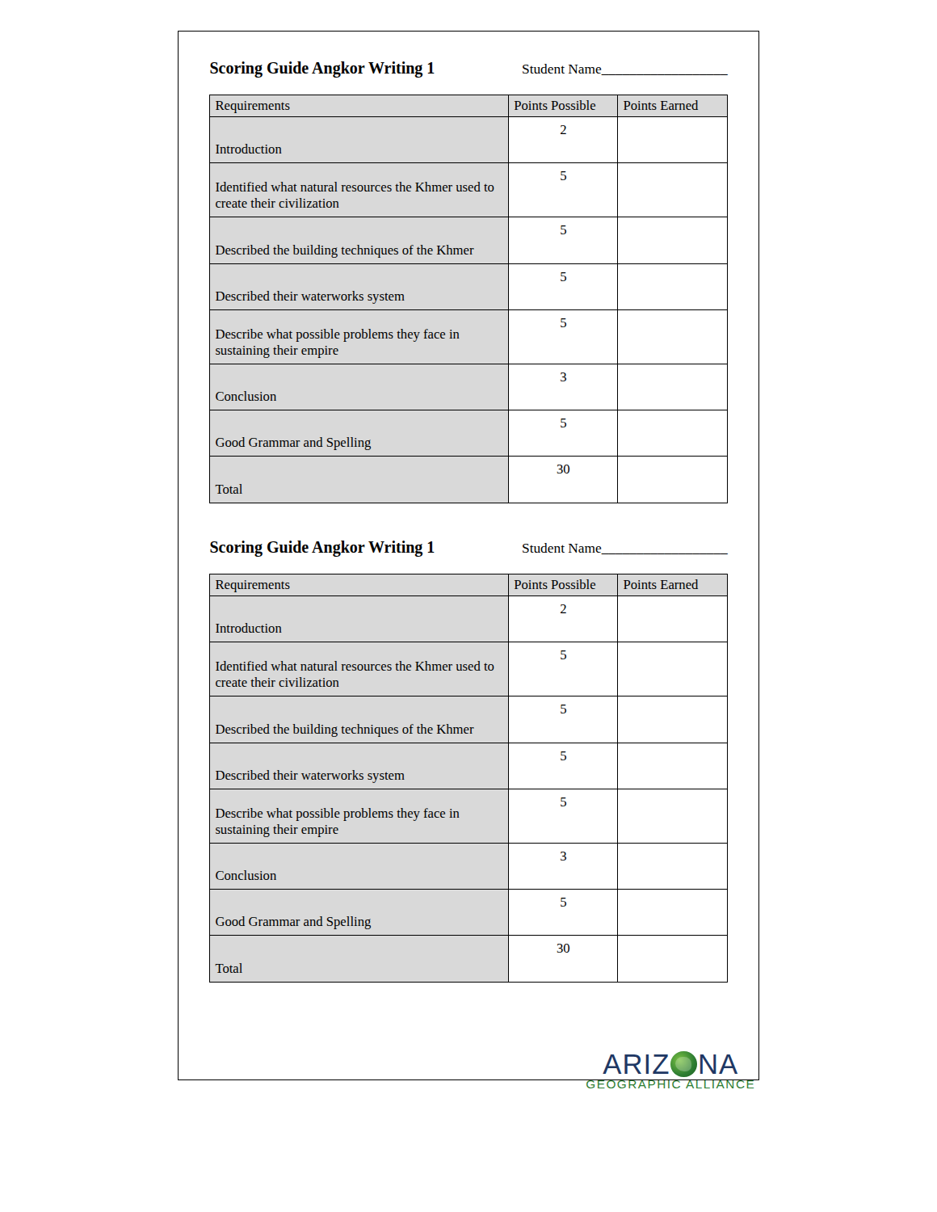Scoring Guide Angkor Writing 1 Student Name__________________
| Requirements | Points Possible | Points Earned |
| --- | --- | --- |
| Introduction | 2 | |
| Identified what natural resources the Khmer used to create their civilization | 5 | |
| Described the building techniques of the Khmer | 5 | |
| Described their waterworks system | 5 | |
| Describe what possible problems they face in sustaining their empire | 5 | |
| Conclusion | 3 | |
| Good Grammar and Spelling | 5 | |
| Total | 30 | |
Scoring Guide Angkor Writing 1 Student Name__________________
| Requirements | Points Possible | Points Earned |
| --- | --- | --- |
| Introduction | 2 | |
| Identified what natural resources the Khmer used to create their civilization | 5 | |
| Described the building techniques of the Khmer | 5 | |
| Described their waterworks system | 5 | |
| Describe what possible problems they face in sustaining their empire | 5 | |
| Conclusion | 3 | |
| Good Grammar and Spelling | 5 | |
| Total | 30 | |
ARIZ NA
GEOGRAPHIC ALLIANCE